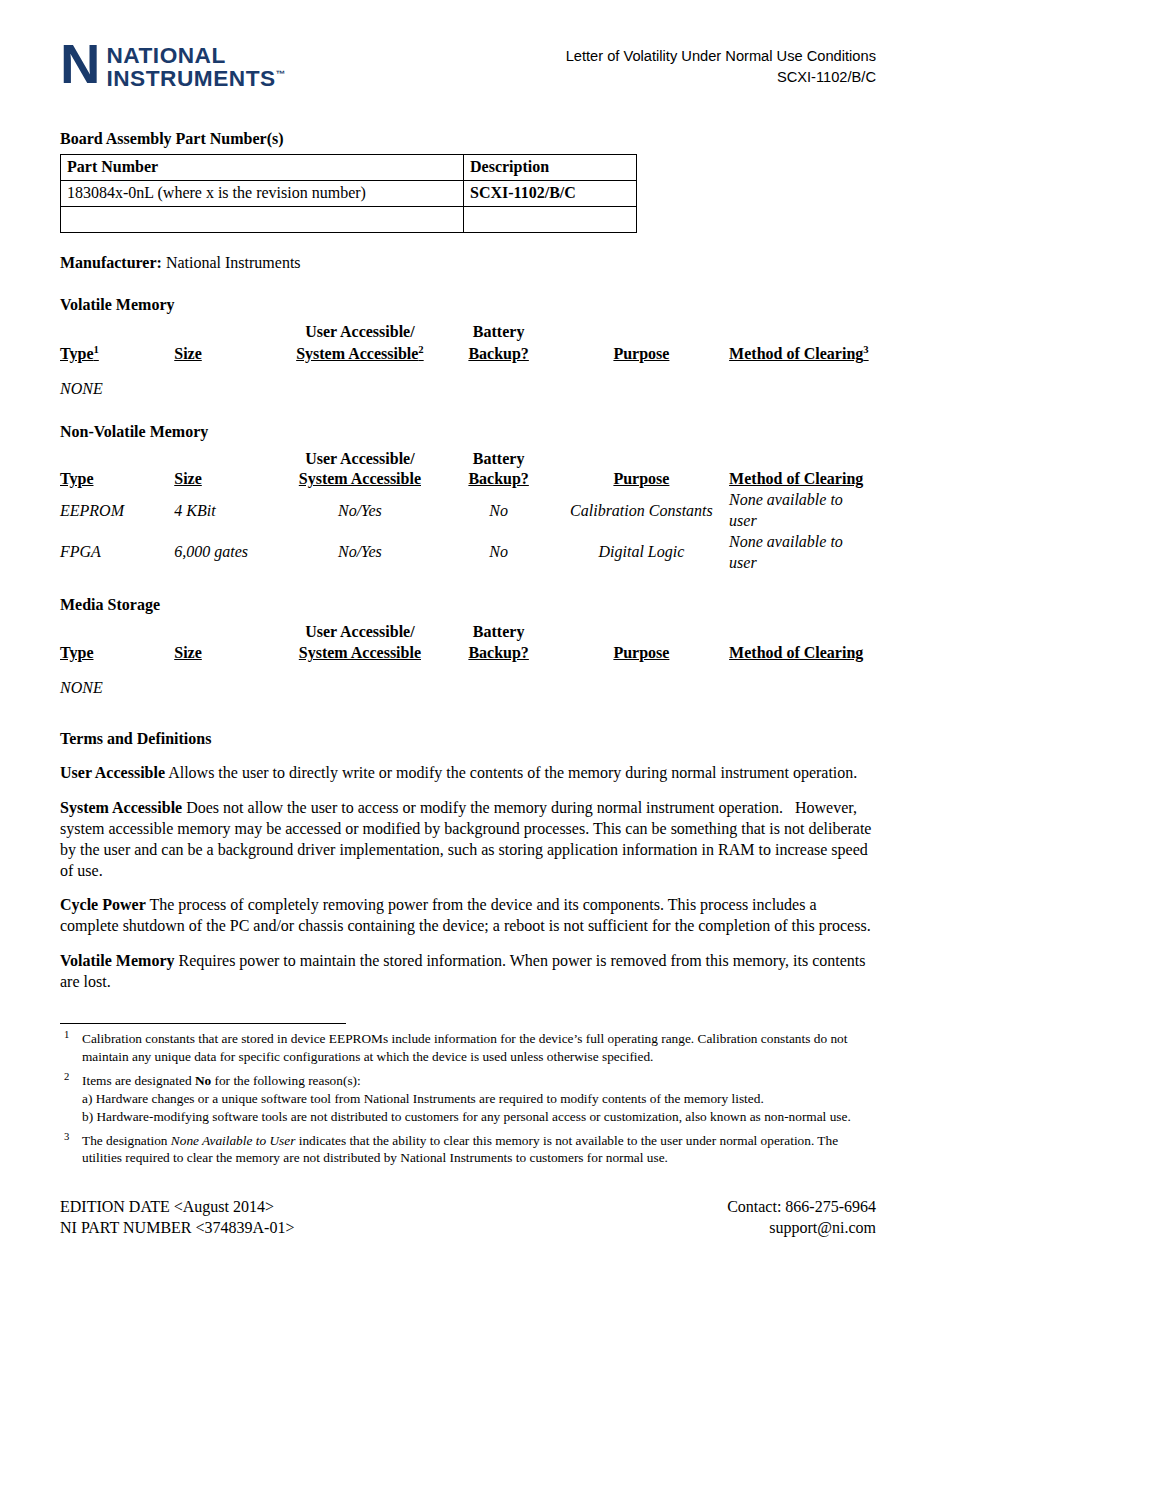N
NATIONAL
INSTRUMENTS™
Letter of Volatility Under Normal Use Conditions
SCXI-1102/B/C
Board Assembly Part Number(s)
| Part Number | Description |
| --- | --- |
| 183084x-0nL (where x is the revision number) | SCXI-1102/B/C |
Manufacturer: National Instruments
Volatile Memory
| | | User Accessible/ | Battery | | |
| --- | --- | --- | --- | --- | --- |
| Type 1 | Size | System Accessible 2 | Backup? | Purpose | Method of Clearing 3 |
NONE
Non-Volatile Memory
| | | User Accessible/ | Battery | | |
| --- | --- | --- | --- | --- | --- |
| Type | Size | System Accessible | Backup? | Purpose | Method of Clearing |
| EEPROM | 4 KBit | No/Yes | No | Calibration Constants | None available to user |
| FPGA | 6,000 gates | No/Yes | No | Digital Logic | None available to user |
Media Storage
| | | User Accessible/ | Battery | | |
| --- | --- | --- | --- | --- | --- |
| Type | Size | System Accessible | Backup? | Purpose | Method of Clearing |
NONE
Terms and Definitions
User Accessible Allows the user to directly write or modify the contents of the memory during normal instrument operation.
System Accessible Does not allow the user to access or modify the memory during normal instrument operation. However, system accessible memory may be accessed or modified by background processes. This can be something that is not deliberate by the user and can be a background driver implementation, such as storing application information in RAM to increase speed of use.
Cycle Power The process of completely removing power from the device and its components. This process includes a complete shutdown of the PC and/or chassis containing the device; a reboot is not sufficient for the completion of this process.
Volatile Memory Requires power to maintain the stored information. When power is removed from this memory, its contents are lost.
Calibration constants that are stored in device EEPROMs include information for the device’s full operating range. Calibration constants do not maintain any unique data for specific configurations at which the device is used unless otherwise specified.
Items are designated No for the following reason(s):
a) Hardware changes or a unique software tool from National Instruments are required to modify contents of the memory listed.
b) Hardware-modifying software tools are not distributed to customers for any personal access or customization, also known as non-normal use.
The designation None Available to User indicates that the ability to clear this memory is not available to the user under normal operation. The utilities required to clear the memory are not distributed by National Instruments to customers for normal use.
EDITION DATE <August 2014>
NI PART NUMBER <374839A-01>
Contact: 866-275-6964
support@ni.com